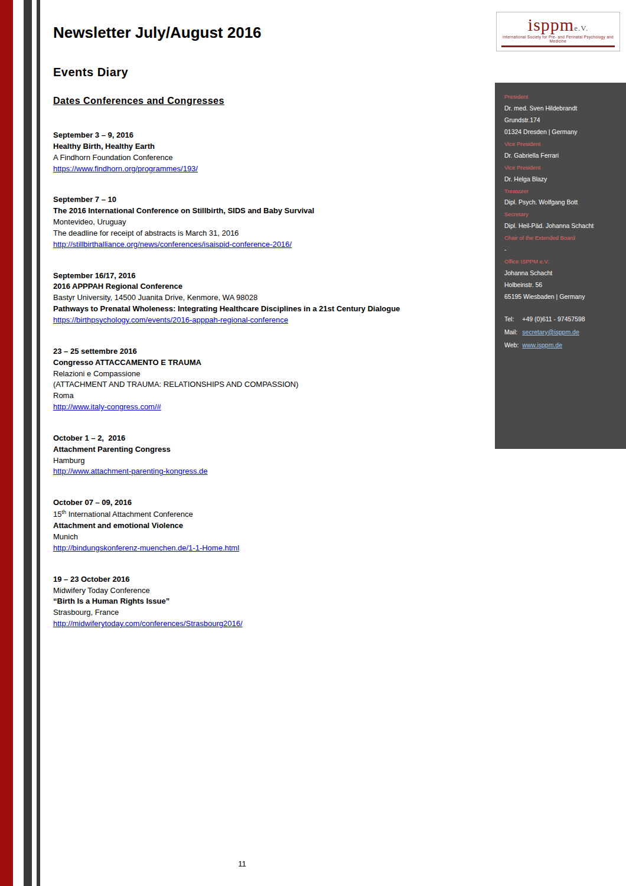isppme.V.
International Society for Pre- and Perinatal Psychology and Medicine
President Dr. med. Sven Hildebrandt Grundstr.174 01324 Dresden | Germany Vice President Dr. Gabriella Ferrari Vice President Dr. Helga Blazy Treasurer Dipl. Psych. Wolfgang Bott Secretary Dipl. Heil-Päd. Johanna Schacht Chair of the Extended Board - Office ISPPM e.V. Johanna Schacht Holbeinstr. 56 65195 Wiesbaden | Germany
| Tel: | +49 (0)611 - 97457598 |
| Mail: | secretary@isppm.de |
| Web: | www.isppm.de |
Newsletter July/August 2016
Events Diary
Dates Conferences and Congresses
September 3 – 9, 2016
Healthy Birth, Healthy Earth
A Findhorn Foundation Conference
https://www.findhorn.org/programmes/193/
September 7 – 10
The 2016 International Conference on Stillbirth, SIDS and Baby Survival
Montevideo, Uruguay
The deadline for receipt of abstracts is March 31, 2016
http://stillbirthalliance.org/news/conferences/isaispid-conference-2016/
September 16/17, 2016
2016 APPPAH Regional Conference
Bastyr University, 14500 Juanita Drive, Kenmore, WA 98028
Pathways to Prenatal Wholeness: Integrating Healthcare Disciplines in a 21st Century Dialogue
https://birthpsychology.com/events/2016-apppah-regional-conference
23 – 25 settembre 2016
Congresso ATTACCAMENTO E TRAUMA
Relazioni e Compassione
(ATTACHMENT AND TRAUMA: RELATIONSHIPS AND COMPASSION)
Roma
http://www.italy-congress.com/#
October 1 – 2, 2016
Attachment Parenting Congress
Hamburg
http://www.attachment-parenting-kongress.de
October 07 – 09, 2016
15th International Attachment Conference
Attachment and emotional Violence
Munich
http://bindungskonferenz-muenchen.de/1-1-Home.html
19 – 23 October 2016
Midwifery Today Conference
“Birth Is a Human Rights Issue”
Strasbourg, France
http://midwiferytoday.com/conferences/Strasbourg2016/
11